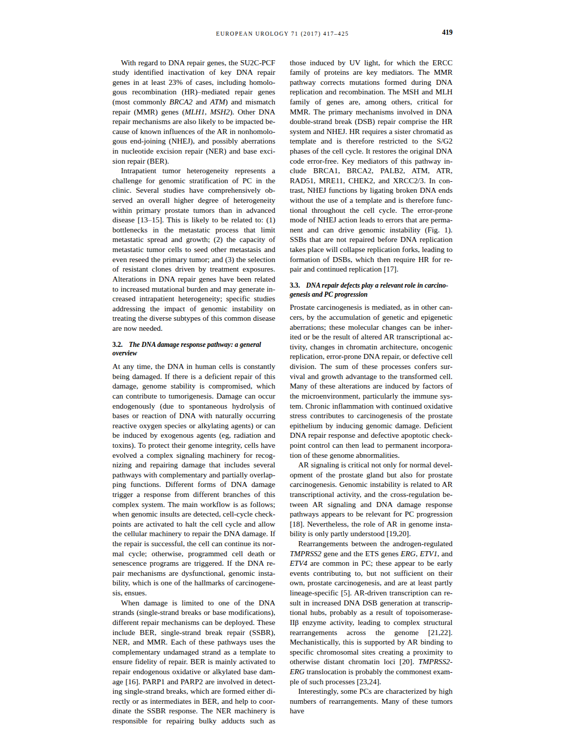European Urology 71 (2017) 417–425 419
With regard to DNA repair genes, the SU2C-PCF study identified inactivation of key DNA repair genes in at least 23% of cases, including homologous recombination (HR)–mediated repair genes (most commonly BRCA2 and ATM) and mismatch repair (MMR) genes (MLH1, MSH2). Other DNA repair mechanisms are also likely to be impacted because of known influences of the AR in nonhomologous end-joining (NHEJ), and possibly aberrations in nucleotide excision repair (NER) and base excision repair (BER).
Intrapatient tumor heterogeneity represents a challenge for genomic stratification of PC in the clinic. Several studies have comprehensively observed an overall higher degree of heterogeneity within primary prostate tumors than in advanced disease [13–15]. This is likely to be related to: (1) bottlenecks in the metastatic process that limit metastatic spread and growth; (2) the capacity of metastatic tumor cells to seed other metastasis and even reseed the primary tumor; and (3) the selection of resistant clones driven by treatment exposures. Alterations in DNA repair genes have been related to increased mutational burden and may generate increased intrapatient heterogeneity; specific studies addressing the impact of genomic instability on treating the diverse subtypes of this common disease are now needed.
3.2. The DNA damage response pathway: a general overview
At any time, the DNA in human cells is constantly being damaged. If there is a deficient repair of this damage, genome stability is compromised, which can contribute to tumorigenesis. Damage can occur endogenously (due to spontaneous hydrolysis of bases or reaction of DNA with naturally occurring reactive oxygen species or alkylating agents) or can be induced by exogenous agents (eg, radiation and toxins). To protect their genome integrity, cells have evolved a complex signaling machinery for recognizing and repairing damage that includes several pathways with complementary and partially overlapping functions. Different forms of DNA damage trigger a response from different branches of this complex system. The main workflow is as follows; when genomic insults are detected, cell-cycle checkpoints are activated to halt the cell cycle and allow the cellular machinery to repair the DNA damage. If the repair is successful, the cell can continue its normal cycle; otherwise, programmed cell death or senescence programs are triggered. If the DNA repair mechanisms are dysfunctional, genomic instability, which is one of the hallmarks of carcinogenesis, ensues.
When damage is limited to one of the DNA strands (single-strand breaks or base modifications), different repair mechanisms can be deployed. These include BER, single-strand break repair (SSBR), NER, and MMR. Each of these pathways uses the complementary undamaged strand as a template to ensure fidelity of repair. BER is mainly activated to repair endogenous oxidative or alkylated base damage [16]. PARP1 and PARP2 are involved in detecting single-strand breaks, which are formed either directly or as intermediates in BER, and help to coordinate the SSBR response. The NER machinery is responsible for repairing bulky adducts such as those induced by UV light, for which the ERCC family of proteins are key mediators. The MMR pathway corrects mutations formed during DNA replication and recombination. The MSH and MLH family of genes are, among others, critical for MMR. The primary mechanisms involved in DNA double-strand break (DSB) repair comprise the HR system and NHEJ. HR requires a sister chromatid as template and is therefore restricted to the S/G2 phases of the cell cycle. It restores the original DNA code error-free. Key mediators of this pathway include BRCA1, BRCA2, PALB2, ATM, ATR, RAD51, MRE11, CHEK2, and XRCC2/3. In contrast, NHEJ functions by ligating broken DNA ends without the use of a template and is therefore functional throughout the cell cycle. The error-prone mode of NHEJ action leads to errors that are permanent and can drive genomic instability (Fig. 1). SSBs that are not repaired before DNA replication takes place will collapse replication forks, leading to formation of DSBs, which then require HR for repair and continued replication [17].
3.3. DNA repair defects play a relevant role in carcinogenesis and PC progression
Prostate carcinogenesis is mediated, as in other cancers, by the accumulation of genetic and epigenetic aberrations; these molecular changes can be inherited or be the result of altered AR transcriptional activity, changes in chromatin architecture, oncogenic replication, error-prone DNA repair, or defective cell division. The sum of these processes confers survival and growth advantage to the transformed cell. Many of these alterations are induced by factors of the microenvironment, particularly the immune system. Chronic inflammation with continued oxidative stress contributes to carcinogenesis of the prostate epithelium by inducing genomic damage. Deficient DNA repair response and defective apoptotic checkpoint control can then lead to permanent incorporation of these genome abnormalities.
AR signaling is critical not only for normal development of the prostate gland but also for prostate carcinogenesis. Genomic instability is related to AR transcriptional activity, and the cross-regulation between AR signaling and DNA damage response pathways appears to be relevant for PC progression [18]. Nevertheless, the role of AR in genome instability is only partly understood [19,20].
Rearrangements between the androgen-regulated TMPRSS2 gene and the ETS genes ERG, ETV1, and ETV4 are common in PC; these appear to be early events contributing to, but not sufficient on their own, prostate carcinogenesis, and are at least partly lineage-specific [5]. AR-driven transcription can result in increased DNA DSB generation at transcriptional hubs, probably as a result of topoisomerase-IIβ enzyme activity, leading to complex structural rearrangements across the genome [21,22]. Mechanistically, this is supported by AR binding to specific chromosomal sites creating a proximity to otherwise distant chromatin loci [20]. TMPRSS2-ERG translocation is probably the commonest example of such processes [23,24].
Interestingly, some PCs are characterized by high numbers of rearrangements. Many of these tumors have